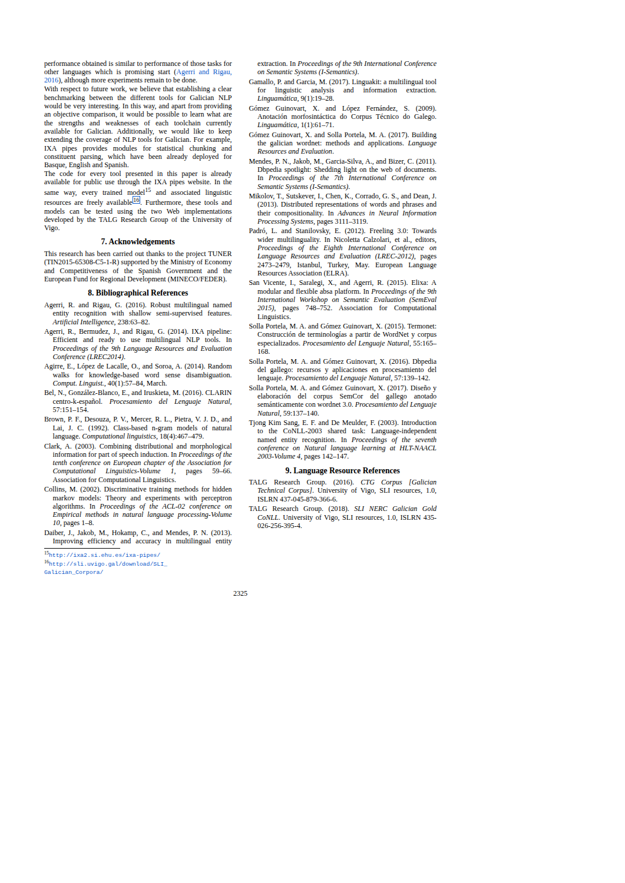performance obtained is similar to performance of those tasks for other languages which is promising start (Agerri and Rigau, 2016), although more experiments remain to be done.
With respect to future work, we believe that establishing a clear benchmarking between the different tools for Galician NLP would be very interesting. In this way, and apart from providing an objective comparison, it would be possible to learn what are the strengths and weaknesses of each toolchain currently available for Galician. Additionally, we would like to keep extending the coverage of NLP tools for Galician. For example, IXA pipes provides modules for statistical chunking and constituent parsing, which have been already deployed for Basque, English and Spanish.
The code for every tool presented in this paper is already available for public use through the IXA pipes website. In the same way, every trained model15 and associated linguistic resources are freely available16. Furthermore, these tools and models can be tested using the two Web implementations developed by the TALG Research Group of the University of Vigo.
7. Acknowledgements
This research has been carried out thanks to the project TUNER (TIN2015-65308-C5-1-R) supported by the Ministry of Economy and Competitiveness of the Spanish Government and the European Fund for Regional Development (MINECO/FEDER).
8. Bibliographical References
Agerri, R. and Rigau, G. (2016). Robust multilingual named entity recognition with shallow semi-supervised features. Artificial Intelligence, 238:63–82.
Agerri, R., Bermudez, J., and Rigau, G. (2014). IXA pipeline: Efficient and ready to use multilingual NLP tools. In Proceedings of the 9th Language Resources and Evaluation Conference (LREC2014).
Agirre, E., López de Lacalle, O., and Soroa, A. (2014). Random walks for knowledge-based word sense disambiguation. Comput. Linguist., 40(1):57–84, March.
Bel, N., González-Blanco, E., and Iruskieta, M. (2016). CLARIN centro-k-español. Procesamiento del Lenguaje Natural, 57:151–154.
Brown, P. F., Desouza, P. V., Mercer, R. L., Pietra, V. J. D., and Lai, J. C. (1992). Class-based n-gram models of natural language. Computational linguistics, 18(4):467–479.
Clark, A. (2003). Combining distributional and morphological information for part of speech induction. In Proceedings of the tenth conference on European chapter of the Association for Computational Linguistics-Volume 1, pages 59–66. Association for Computational Linguistics.
Collins, M. (2002). Discriminative training methods for hidden markov models: Theory and experiments with perceptron algorithms. In Proceedings of the ACL-02 conference on Empirical methods in natural language processing-Volume 10, pages 1–8.
Daiber, J., Jakob, M., Hokamp, C., and Mendes, P. N. (2013). Improving efficiency and accuracy in multilingual entity extraction. In Proceedings of the 9th International Conference on Semantic Systems (I-Semantics).
Gamallo, P. and Garcia, M. (2017). Linguakit: a multilingual tool for linguistic analysis and information extraction. Linguamática, 9(1):19–28.
Gómez Guinovart, X. and López Fernández, S. (2009). Anotación morfosintáctica do Corpus Técnico do Galego. Linguamática, 1(1):61–71.
Gómez Guinovart, X. and Solla Portela, M. A. (2017). Building the galician wordnet: methods and applications. Language Resources and Evaluation.
Mendes, P. N., Jakob, M., Garcia-Silva, A., and Bizer, C. (2011). Dbpedia spotlight: Shedding light on the web of documents. In Proceedings of the 7th International Conference on Semantic Systems (I-Semantics).
Mikolov, T., Sutskever, I., Chen, K., Corrado, G. S., and Dean, J. (2013). Distributed representations of words and phrases and their compositionality. In Advances in Neural Information Processing Systems, pages 3111–3119.
Padró, L. and Stanilovsky, E. (2012). Freeling 3.0: Towards wider multilinguality. In Nicoletta Calzolari, et al., editors, Proceedings of the Eighth International Conference on Language Resources and Evaluation (LREC-2012), pages 2473–2479, Istanbul, Turkey, May. European Language Resources Association (ELRA).
San Vicente, I., Saralegi, X., and Agerri, R. (2015). Elixa: A modular and flexible absa platform. In Proceedings of the 9th International Workshop on Semantic Evaluation (SemEval 2015), pages 748–752. Association for Computational Linguistics.
Solla Portela, M. A. and Gómez Guinovart, X. (2015). Termonet: Construcción de terminologías a partir de WordNet y corpus especializados. Procesamiento del Lenguaje Natural, 55:165–168.
Solla Portela, M. A. and Gómez Guinovart, X. (2016). Dbpedia del gallego: recursos y aplicaciones en procesamiento del lenguaje. Procesamiento del Lenguaje Natural, 57:139–142.
Solla Portela, M. A. and Gómez Guinovart, X. (2017). Diseño y elaboración del corpus SemCor del gallego anotado semánticamente con wordnet 3.0. Procesamiento del Lenguaje Natural, 59:137–140.
Tjong Kim Sang, E. F. and De Meulder, F. (2003). Introduction to the CoNLL-2003 shared task: Language-independent named entity recognition. In Proceedings of the seventh conference on Natural language learning at HLT-NAACL 2003-Volume 4, pages 142–147.
9. Language Resource References
TALG Research Group. (2016). CTG Corpus [Galician Technical Corpus]. University of Vigo, SLI resources, 1.0, ISLRN 437-045-879-366-6.
TALG Research Group. (2018). SLI NERC Galician Gold CoNLL. University of Vigo, SLI resources, 1.0, ISLRN 435-026-256-395-4.
15http://ixa2.si.ehu.es/ixa-pipes/
16http://sli.uvigo.gal/download/SLI_
Galician_Corpora/
2325